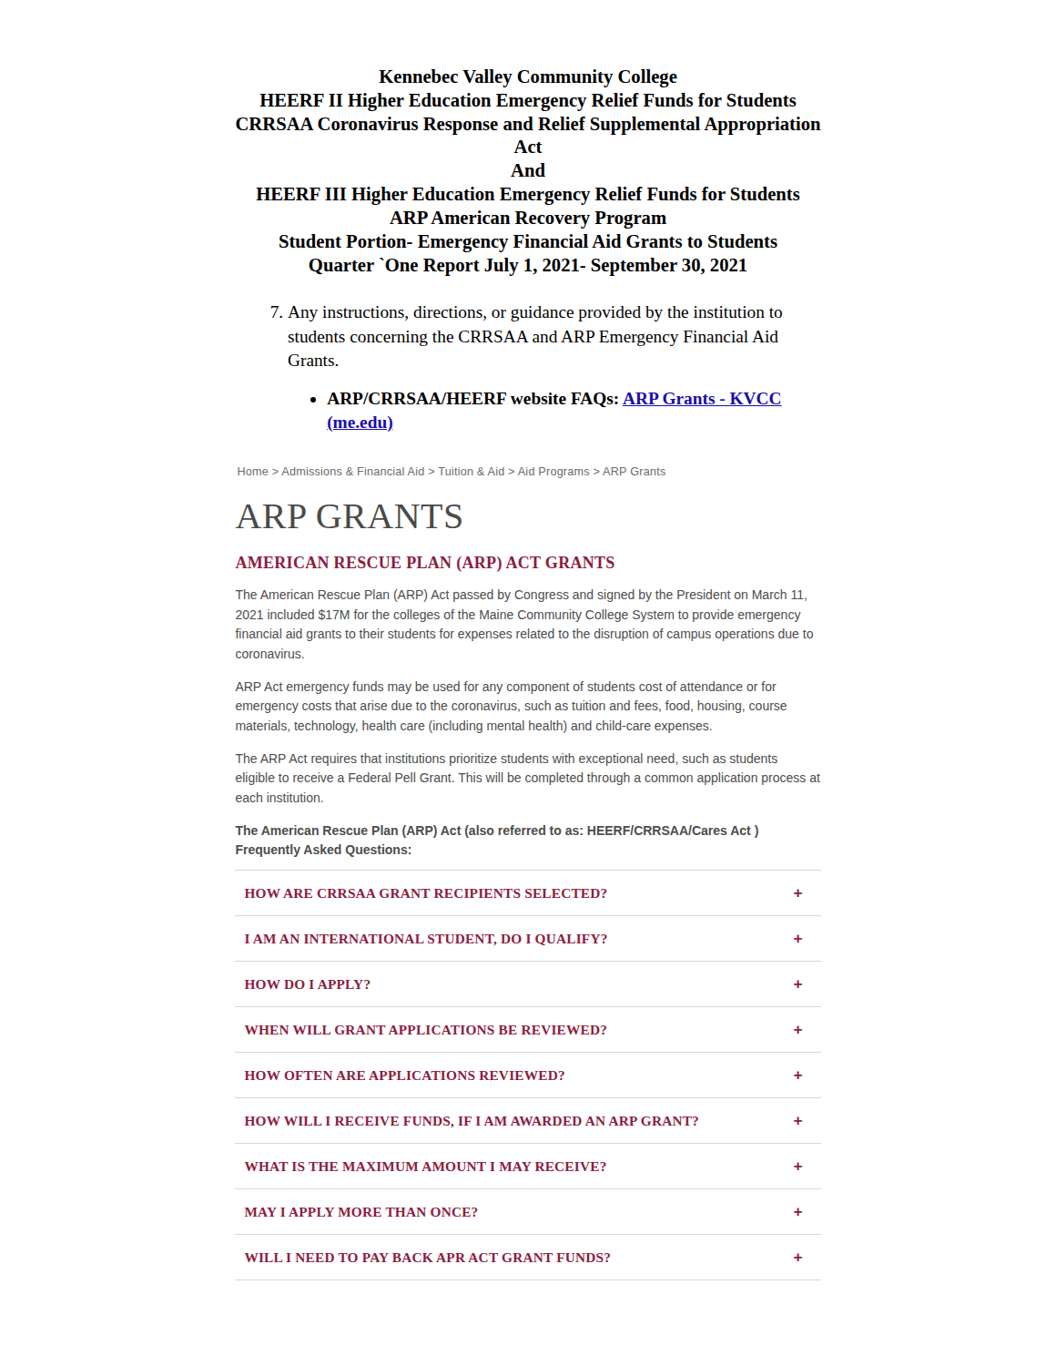Kennebec Valley Community College
HEERF II Higher Education Emergency Relief Funds for Students
CRRSAA Coronavirus Response and Relief Supplemental Appropriation Act
And
HEERF III Higher Education Emergency Relief Funds for Students
ARP American Recovery Program
Student Portion- Emergency Financial Aid Grants to Students
Quarter `One Report July 1, 2021- September 30, 2021
Any instructions, directions, or guidance provided by the institution to students concerning the CRRSAA and ARP Emergency Financial Aid Grants.
ARP/CRRSAA/HEERF website FAQs: ARP Grants - KVCC (me.edu)
Home > Admissions & Financial Aid > Tuition & Aid > Aid Programs > ARP Grants
ARP GRANTS
AMERICAN RESCUE PLAN (ARP) ACT GRANTS
The American Rescue Plan (ARP) Act passed by Congress and signed by the President on March 11, 2021 included $17M for the colleges of the Maine Community College System to provide emergency financial aid grants to their students for expenses related to the disruption of campus operations due to coronavirus.
ARP Act emergency funds may be used for any component of students cost of attendance or for emergency costs that arise due to the coronavirus, such as tuition and fees, food, housing, course materials, technology, health care (including mental health) and child-care expenses.
The ARP Act requires that institutions prioritize students with exceptional need, such as students eligible to receive a Federal Pell Grant. This will be completed through a common application process at each institution.
The American Rescue Plan (ARP) Act (also referred to as: HEERF/CRRSAA/Cares Act ) Frequently Asked Questions:
HOW ARE CRRSAA GRANT RECIPIENTS SELECTED?+
I AM AN INTERNATIONAL STUDENT, DO I QUALIFY?+
HOW DO I APPLY?+
WHEN WILL GRANT APPLICATIONS BE REVIEWED?+
HOW OFTEN ARE APPLICATIONS REVIEWED?+
HOW WILL I RECEIVE FUNDS, IF I AM AWARDED AN ARP GRANT?+
WHAT IS THE MAXIMUM AMOUNT I MAY RECEIVE?+
MAY I APPLY MORE THAN ONCE?+
WILL I NEED TO PAY BACK APR ACT GRANT FUNDS?+